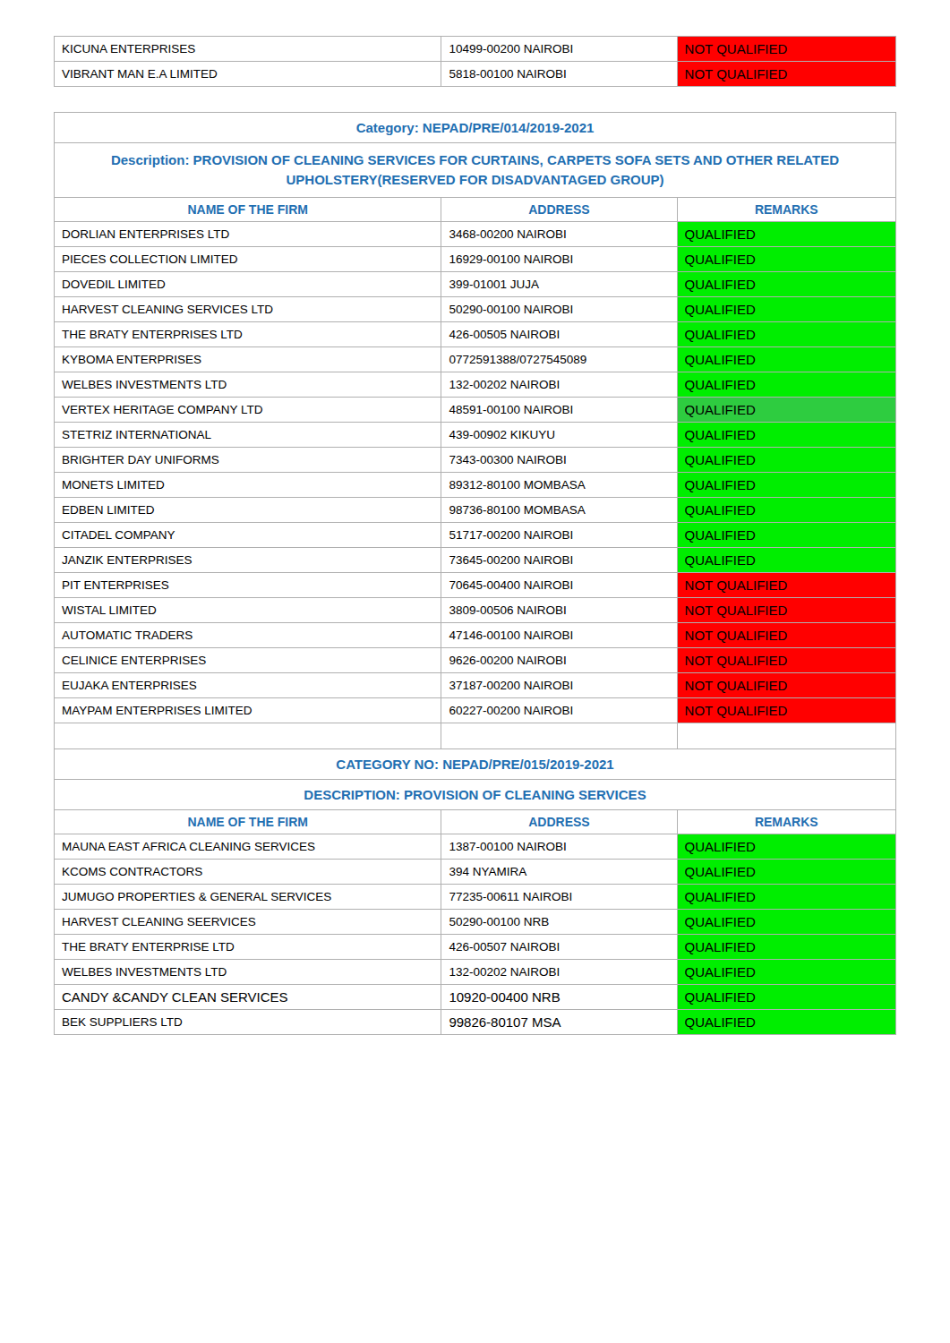| KICUNA ENTERPRISES | 10499-00200 NAIROBI | NOT QUALIFIED |
| VIBRANT MAN E.A LIMITED | 5818-00100 NAIROBI | NOT QUALIFIED |
| Category: NEPAD/PRE/014/2019-2021 |
| Description: PROVISION OF CLEANING SERVICES FOR CURTAINS, CARPETS SOFA SETS AND OTHER RELATED UPHOLSTERY(RESERVED FOR DISADVANTAGED GROUP) |
| NAME OF THE FIRM | ADDRESS | REMARKS |
| DORLIAN ENTERPRISES LTD | 3468-00200 NAIROBI | QUALIFIED |
| PIECES COLLECTION LIMITED | 16929-00100 NAIROBI | QUALIFIED |
| DOVEDIL LIMITED | 399-01001 JUJA | QUALIFIED |
| HARVEST CLEANING SERVICES LTD | 50290-00100 NAIROBI | QUALIFIED |
| THE BRATY ENTERPRISES LTD | 426-00505 NAIROBI | QUALIFIED |
| KYBOMA ENTERPRISES | 0772591388/0727545089 | QUALIFIED |
| WELBES INVESTMENTS LTD | 132-00202 NAIROBI | QUALIFIED |
| VERTEX HERITAGE COMPANY LTD | 48591-00100 NAIROBI | QUALIFIED |
| STETRIZ INTERNATIONAL | 439-00902 KIKUYU | QUALIFIED |
| BRIGHTER DAY UNIFORMS | 7343-00300 NAIROBI | QUALIFIED |
| MONETS LIMITED | 89312-80100 MOMBASA | QUALIFIED |
| EDBEN LIMITED | 98736-80100 MOMBASA | QUALIFIED |
| CITADEL COMPANY | 51717-00200 NAIROBI | QUALIFIED |
| JANZIK ENTERPRISES | 73645-00200 NAIROBI | QUALIFIED |
| PIT ENTERPRISES | 70645-00400 NAIROBI | NOT QUALIFIED |
| WISTAL LIMITED | 3809-00506 NAIROBI | NOT QUALIFIED |
| AUTOMATIC TRADERS | 47146-00100 NAIROBI | NOT QUALIFIED |
| CELINICE ENTERPRISES | 9626-00200 NAIROBI | NOT QUALIFIED |
| EUJAKA ENTERPRISES | 37187-00200 NAIROBI | NOT QUALIFIED |
| MAYPAM ENTERPRISES LIMITED | 60227-00200 NAIROBI | NOT QUALIFIED |
| CATEGORY NO: NEPAD/PRE/015/2019-2021 |
| DESCRIPTION: PROVISION OF CLEANING SERVICES |
| NAME OF THE FIRM | ADDRESS | REMARKS |
| MAUNA EAST AFRICA CLEANING SERVICES | 1387-00100 NAIROBI | QUALIFIED |
| KCOMS CONTRACTORS | 394 NYAMIRA | QUALIFIED |
| JUMUGO PROPERTIES & GENERAL SERVICES | 77235-00611 NAIROBI | QUALIFIED |
| HARVEST CLEANING SEERVICES | 50290-00100 NRB | QUALIFIED |
| THE BRATY ENTERPRISE LTD | 426-00507 NAIROBI | QUALIFIED |
| WELBES INVESTMENTS LTD | 132-00202 NAIROBI | QUALIFIED |
| CANDY &CANDY CLEAN SERVICES | 10920-00400 NRB | QUALIFIED |
| BEK SUPPLIERS LTD | 99826-80107 MSA | QUALIFIED |